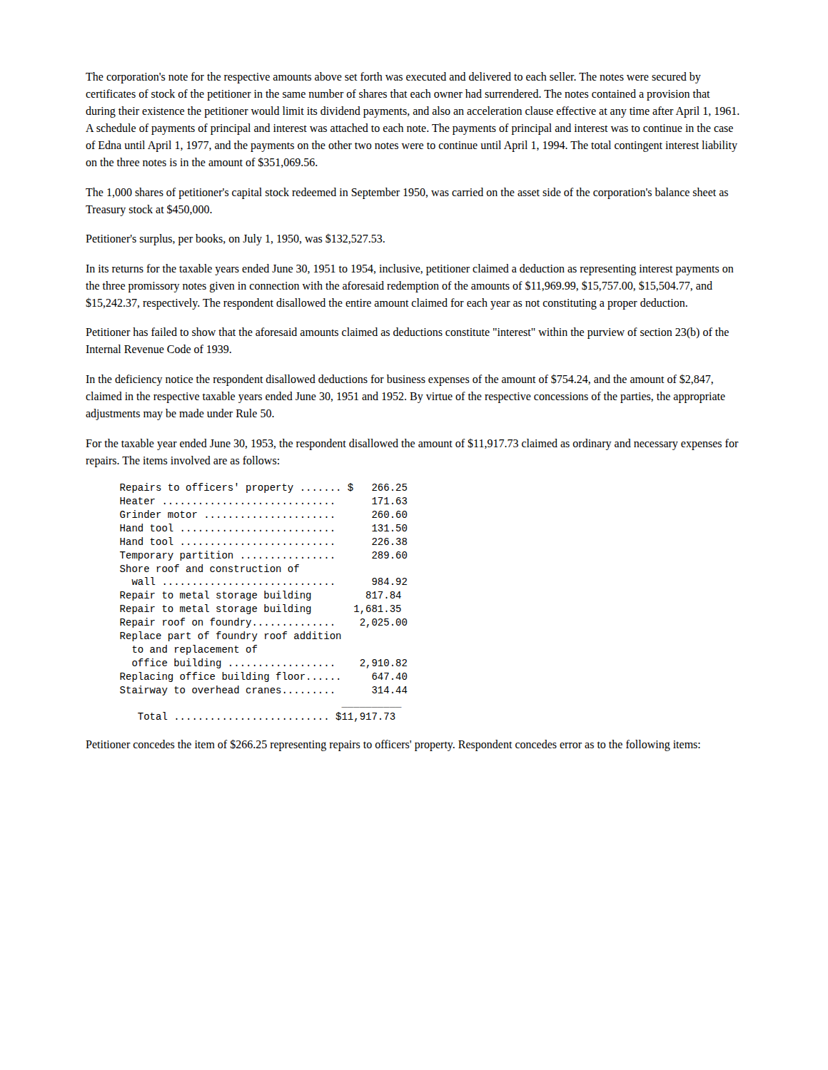The corporation's note for the respective amounts above set forth was executed and delivered to each seller. The notes were secured by certificates of stock of the petitioner in the same number of shares that each owner had surrendered. The notes contained a provision that during their existence the petitioner would limit its dividend payments, and also an acceleration clause effective at any time after April 1, 1961. A schedule of payments of principal and interest was attached to each note. The payments of principal and interest was to continue in the case of Edna until April 1, 1977, and the payments on the other two notes were to continue until April 1, 1994. The total contingent interest liability on the three notes is in the amount of $351,069.56.
The 1,000 shares of petitioner's capital stock redeemed in September 1950, was carried on the asset side of the corporation's balance sheet as Treasury stock at $450,000.
Petitioner's surplus, per books, on July 1, 1950, was $132,527.53.
In its returns for the taxable years ended June 30, 1951 to 1954, inclusive, petitioner claimed a deduction as representing interest payments on the three promissory notes given in connection with the aforesaid redemption of the amounts of $11,969.99, $15,757.00, $15,504.77, and $15,242.37, respectively. The respondent disallowed the entire amount claimed for each year as not constituting a proper deduction.
Petitioner has failed to show that the aforesaid amounts claimed as deductions constitute "interest" within the purview of section 23(b) of the Internal Revenue Code of 1939.
In the deficiency notice the respondent disallowed deductions for business expenses of the amount of $754.24, and the amount of $2,847, claimed in the respective taxable years ended June 30, 1951 and 1952. By virtue of the respective concessions of the parties, the appropriate adjustments may be made under Rule 50.
For the taxable year ended June 30, 1953, the respondent disallowed the amount of $11,917.73 claimed as ordinary and necessary expenses for repairs. The items involved are as follows:
  Repairs to officers' property ....... $   266.25
  Heater .............................      171.63
  Grinder motor ......................      260.60
  Hand tool ..........................      131.50
  Hand tool ..........................      226.38
  Temporary partition ................      289.60
  Shore roof and construction of
    wall .............................      984.92
  Repair to metal storage building         817.84
  Repair to metal storage building       1,681.35
  Repair roof on foundry..............    2,025.00
  Replace part of foundry roof addition
    to and replacement of
    office building ..................    2,910.82
  Replacing office building floor......     647.40
  Stairway to overhead cranes.........      314.44
                                       __________
     Total .......................... $11,917.73
Petitioner concedes the item of $266.25 representing repairs to officers' property. Respondent concedes error as to the following items: